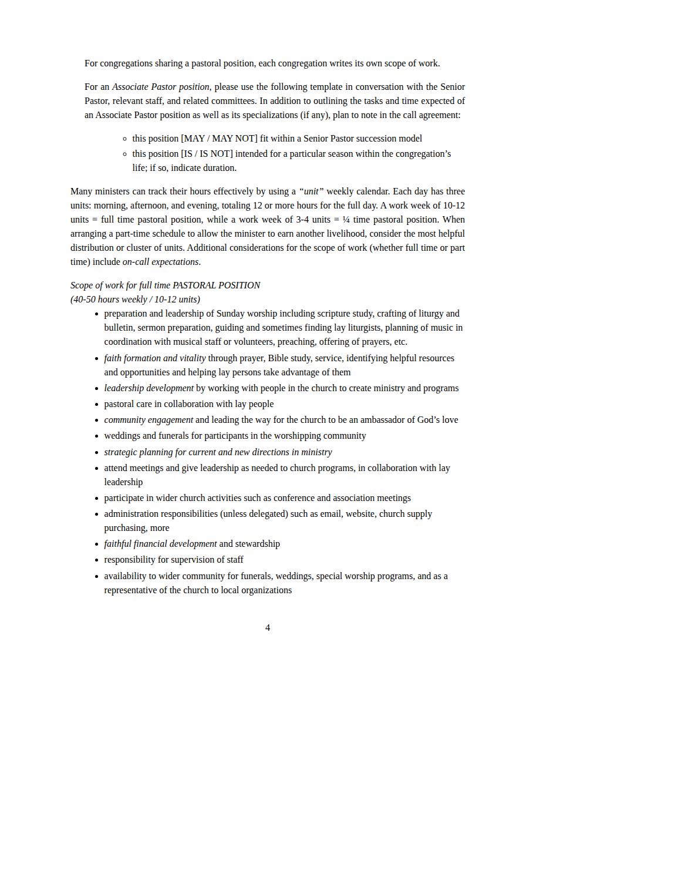For congregations sharing a pastoral position, each congregation writes its own scope of work.
For an Associate Pastor position, please use the following template in conversation with the Senior Pastor, relevant staff, and related committees. In addition to outlining the tasks and time expected of an Associate Pastor position as well as its specializations (if any), plan to note in the call agreement:
this position [MAY / MAY NOT] fit within a Senior Pastor succession model
this position [IS / IS NOT] intended for a particular season within the congregation’s life; if so, indicate duration.
Many ministers can track their hours effectively by using a “unit” weekly calendar. Each day has three units: morning, afternoon, and evening, totaling 12 or more hours for the full day. A work week of 10-12 units = full time pastoral position, while a work week of 3-4 units = ¼ time pastoral position. When arranging a part-time schedule to allow the minister to earn another livelihood, consider the most helpful distribution or cluster of units. Additional considerations for the scope of work (whether full time or part time) include on-call expectations.
Scope of work for full time PASTORAL POSITION
(40-50 hours weekly / 10-12 units)
preparation and leadership of Sunday worship including scripture study, crafting of liturgy and bulletin, sermon preparation, guiding and sometimes finding lay liturgists, planning of music in coordination with musical staff or volunteers, preaching, offering of prayers, etc.
faith formation and vitality through prayer, Bible study, service, identifying helpful resources and opportunities and helping lay persons take advantage of them
leadership development by working with people in the church to create ministry and programs
pastoral care in collaboration with lay people
community engagement and leading the way for the church to be an ambassador of God’s love
weddings and funerals for participants in the worshipping community
strategic planning for current and new directions in ministry
attend meetings and give leadership as needed to church programs, in collaboration with lay leadership
participate in wider church activities such as conference and association meetings
administration responsibilities (unless delegated) such as email, website, church supply purchasing, more
faithful financial development and stewardship
responsibility for supervision of staff
availability to wider community for funerals, weddings, special worship programs, and as a representative of the church to local organizations
4